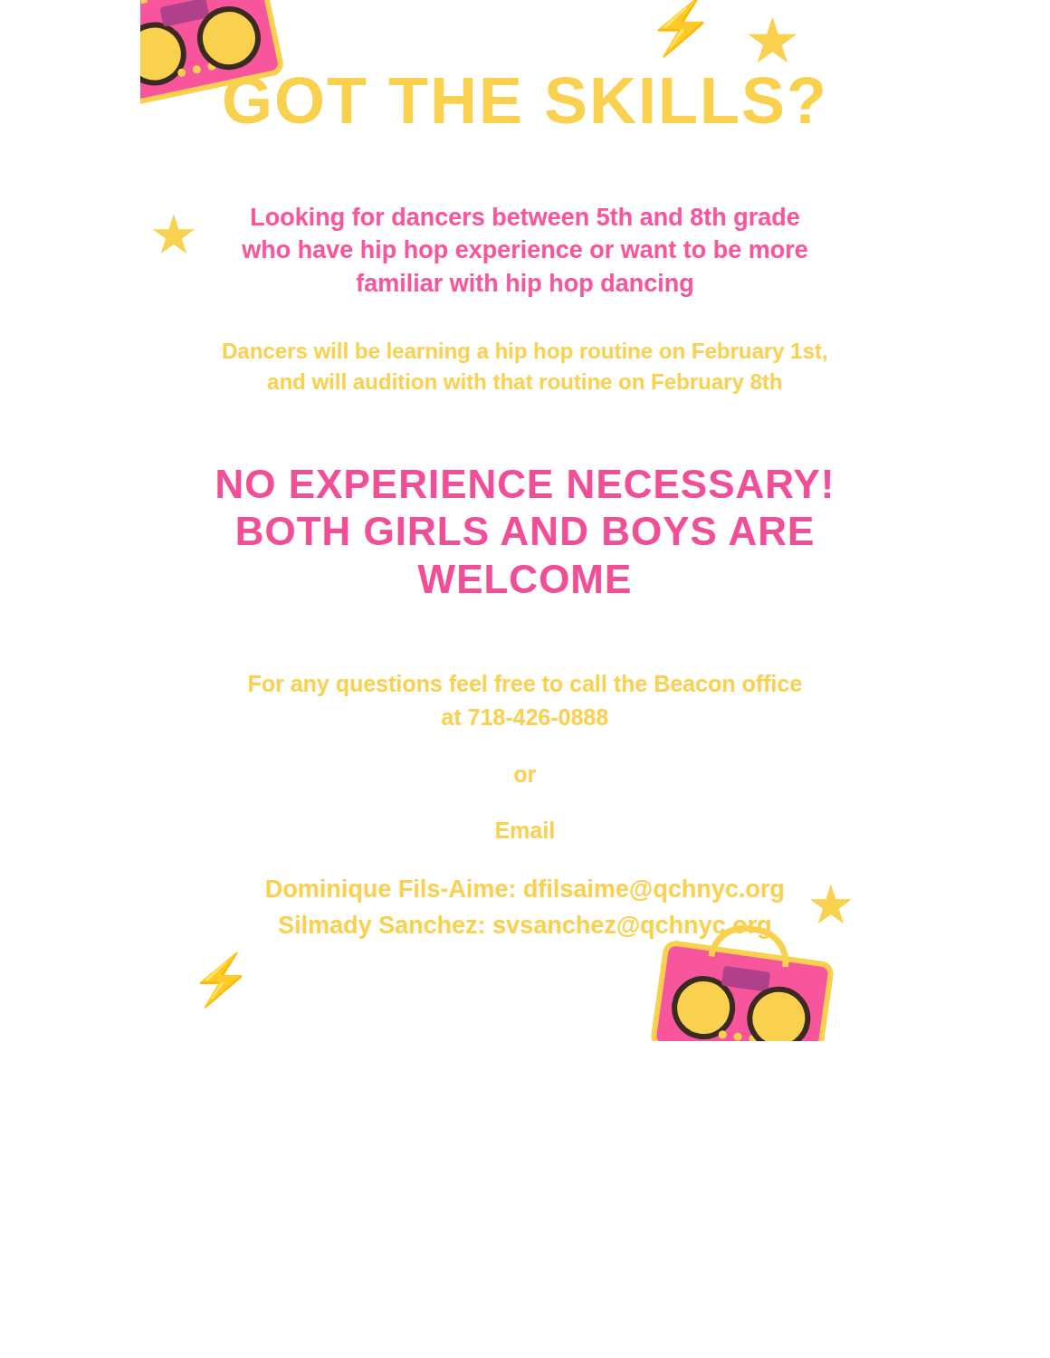⚡ ⚡ ★ ★ ★
Got the Skills?
Looking for dancers between 5th and 8th grade who have hip hop experience or want to be more familiar with hip hop dancing
Dancers will be learning a hip hop routine on February 1st, and will audition with that routine on February 8th
No experience necessary! Both girls and boys are welcome
For any questions feel free to call the Beacon office at 718-426-0888
or
Email
Dominique Fils-Aime: dfilsaime@qchnyc.org
Silmady Sanchez: svsanchez@qchnyc.org